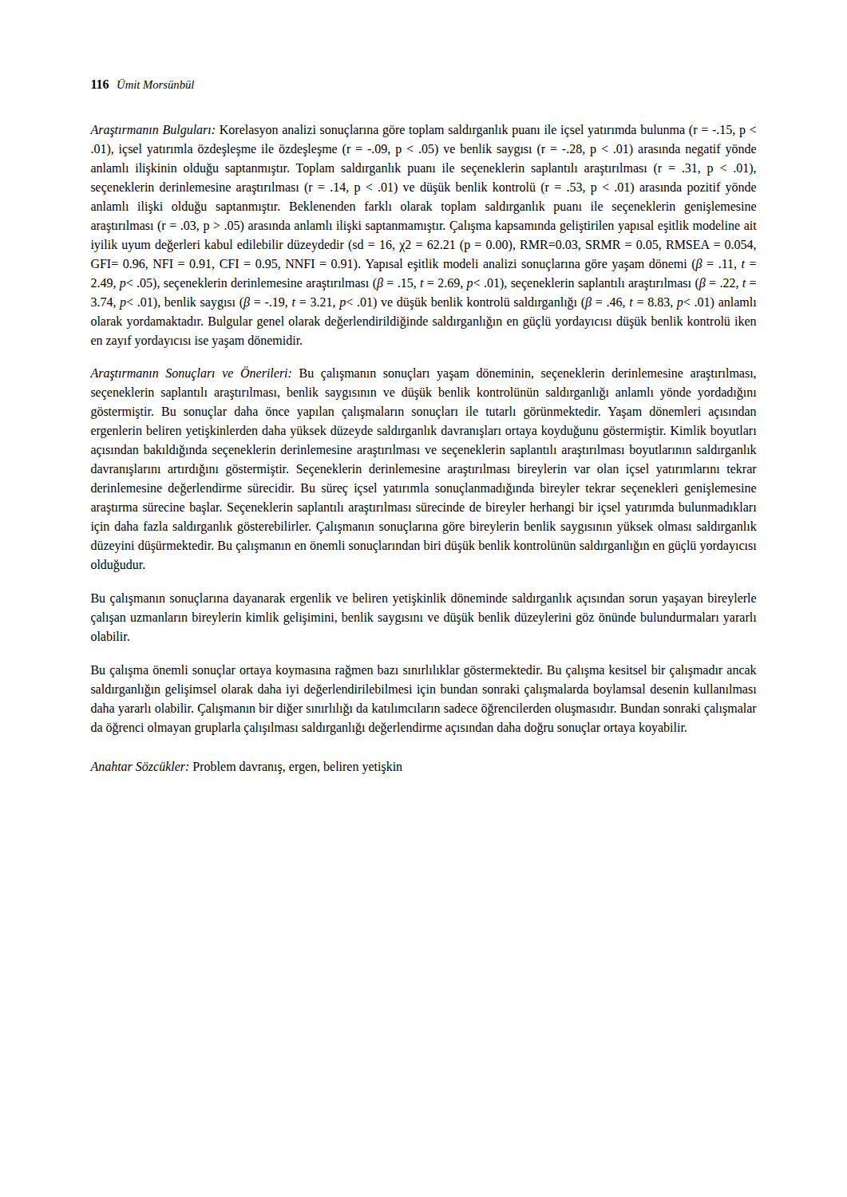116 Ümit Morsünbül
Araştırmanın Bulguları: Korelasyon analizi sonuçlarına göre toplam saldırganlık puanı ile içsel yatırımda bulunma (r = -.15, p < .01), içsel yatırımla özdeşleşme ile özdeşleşme (r = -.09, p < .05) ve benlik saygısı (r = -.28, p < .01) arasında negatif yönde anlamlı ilişkinin olduğu saptanmıştır. Toplam saldırganlık puanı ile seçeneklerin saplantılı araştırılması (r = .31, p < .01), seçeneklerin derinlemesine araştırılması (r = .14, p < .01) ve düşük benlik kontrolü (r = .53, p < .01) arasında pozitif yönde anlamlı ilişki olduğu saptanmıştır. Beklenenden farklı olarak toplam saldırganlık puanı ile seçeneklerin genişlemesine araştırılması (r = .03, p > .05) arasında anlamlı ilişki saptanmamıştır. Çalışma kapsamında geliştirilen yapısal eşitlik modeline ait iyilik uyum değerleri kabul edilebilir düzeydedir (sd = 16, χ2 = 62.21 (p = 0.00), RMR=0.03, SRMR = 0.05, RMSEA = 0.054, GFI= 0.96, NFI = 0.91, CFI = 0.95, NNFI = 0.91). Yapısal eşitlik modeli analizi sonuçlarına göre yaşam dönemi (β = .11, t = 2.49, p< .05), seçeneklerin derinlemesine araştırılması (β = .15, t = 2.69, p< .01), seçeneklerin saplantılı araştırılması (β = .22, t = 3.74, p< .01), benlik saygısı (β = -.19, t = 3.21, p< .01) ve düşük benlik kontrolü saldırganlığı (β = .46, t = 8.83, p< .01) anlamlı olarak yordamaktadır. Bulgular genel olarak değerlendirildiğinde saldırganlığın en güçlü yordayıcısı düşük benlik kontrolü iken en zayıf yordayıcısı ise yaşam dönemidir.
Araştırmanın Sonuçları ve Önerileri: Bu çalışmanın sonuçları yaşam döneminin, seçeneklerin derinlemesine araştırılması, seçeneklerin saplantılı araştırılması, benlik saygısının ve düşük benlik kontrolünün saldırganlığı anlamlı yönde yordadığını göstermiştir. Bu sonuçlar daha önce yapılan çalışmaların sonuçları ile tutarlı görünmektedir. Yaşam dönemleri açısından ergenlerin beliren yetişkinlerden daha yüksek düzeyde saldırganlık davranışları ortaya koyduğunu göstermiştir. Kimlik boyutları açısından bakıldığında seçeneklerin derinlemesine araştırılması ve seçeneklerin saplantılı araştırılması boyutlarının saldırganlık davranışlarını artırdığını göstermiştir. Seçeneklerin derinlemesine araştırılması bireylerin var olan içsel yatırımlarını tekrar derinlemesine değerlendirme sürecidir. Bu süreç içsel yatırımla sonuçlanmadığında bireyler tekrar seçenekleri genişlemesine araştırma sürecine başlar. Seçeneklerin saplantılı araştırılması sürecinde de bireyler herhangi bir içsel yatırımda bulunmadıkları için daha fazla saldırganlık gösterebilirler. Çalışmanın sonuçlarına göre bireylerin benlik saygısının yüksek olması saldırganlık düzeyini düşürmektedir. Bu çalışmanın en önemli sonuçlarından biri düşük benlik kontrolünün saldırganlığın en güçlü yordayıcısı olduğudur.
Bu çalışmanın sonuçlarına dayanarak ergenlik ve beliren yetişkinlik döneminde saldırganlık açısından sorun yaşayan bireylerle çalışan uzmanların bireylerin kimlik gelişimini, benlik saygısını ve düşük benlik düzeylerini göz önünde bulundurmaları yararlı olabilir.
Bu çalışma önemli sonuçlar ortaya koymasına rağmen bazı sınırlılıklar göstermektedir. Bu çalışma kesitsel bir çalışmadır ancak saldırganlığın gelişimsel olarak daha iyi değerlendirilebilmesi için bundan sonraki çalışmalarda boylamsal desenin kullanılması daha yararlı olabilir. Çalışmanın bir diğer sınırlılığı da katılımcıların sadece öğrencilerden oluşmasıdır. Bundan sonraki çalışmalar da öğrenci olmayan gruplarla çalışılması saldırganlığı değerlendirme açısından daha doğru sonuçlar ortaya koyabilir.
Anahtar Sözcükler: Problem davranış, ergen, beliren yetişkin